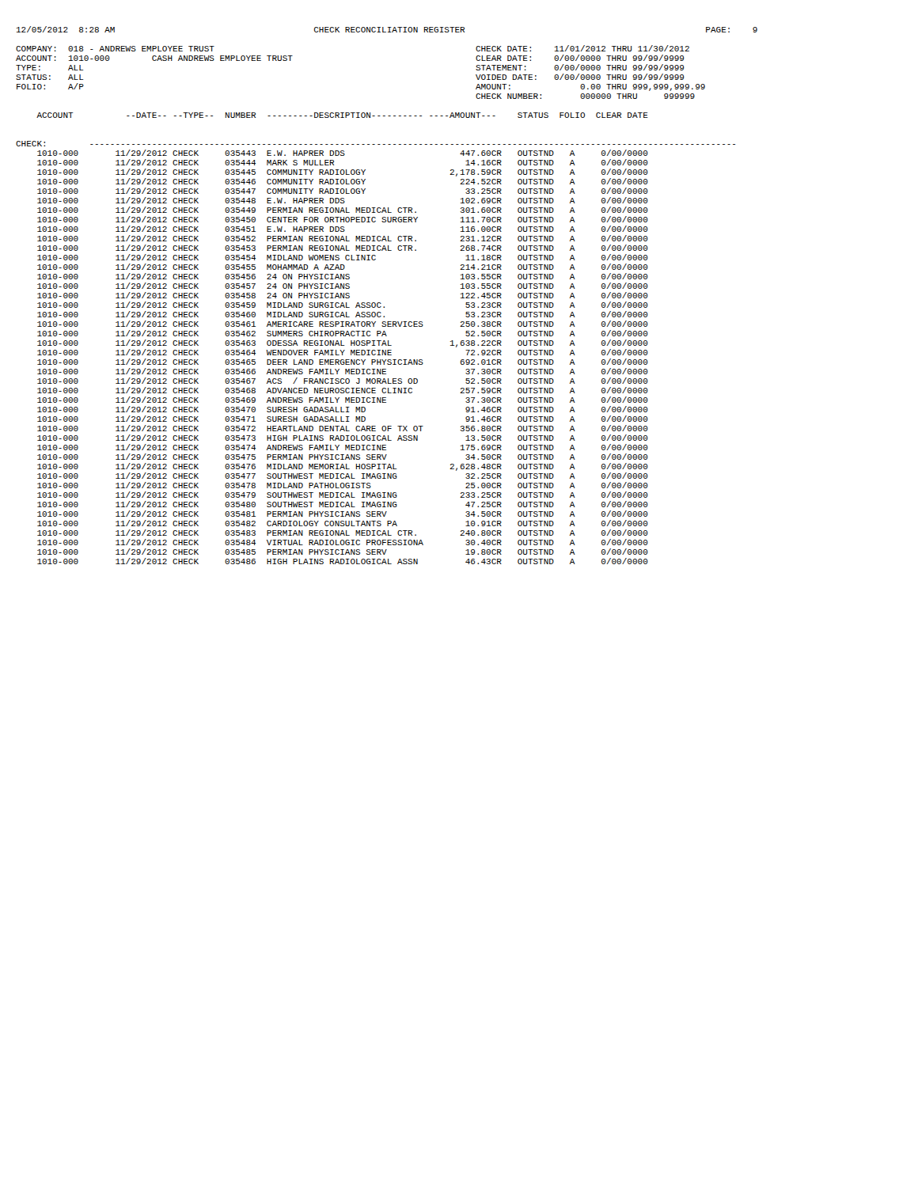12/05/2012 8:28 AM CHECK RECONCILIATION REGISTER PAGE: 9 COMPANY: 018 - ANDREWS EMPLOYEE TRUST CHECK DATE: 11/01/2012 THRU 11/30/2012 ACCOUNT: 1010-000 CASH ANDREWS EMPLOYEE TRUST CLEAR DATE: 0/00/0000 THRU 99/99/9999 TYPE: ALL STATEMENT: 0/00/0000 THRU 99/99/9999 STATUS: ALL VOIDED DATE: 0/00/0000 THRU 99/99/9999 FOLIO: A/P AMOUNT: 0.00 THRU 999,999,999.99 CHECK NUMBER: 000000 THRU 999999 ACCOUNT --DATE-- --TYPE-- NUMBER ---------DESCRIPTION---------- ----AMOUNT--- STATUS FOLIO CLEAR DATE CHECK: ---------------------------------------------------------------------------------------------------------------------------- 1010-000 11/29/2012 CHECK 035443 E.W. HAPRER DDS 447.60CR OUTSTND A 0/00/0000 1010-000 11/29/2012 CHECK 035444 MARK S MULLER 14.16CR OUTSTND A 0/00/0000 1010-000 11/29/2012 CHECK 035445 COMMUNITY RADIOLOGY 2,178.59CR OUTSTND A 0/00/0000 1010-000 11/29/2012 CHECK 035446 COMMUNITY RADIOLOGY 224.52CR OUTSTND A 0/00/0000 1010-000 11/29/2012 CHECK 035447 COMMUNITY RADIOLOGY 33.25CR OUTSTND A 0/00/0000 1010-000 11/29/2012 CHECK 035448 E.W. HAPRER DDS 102.69CR OUTSTND A 0/00/0000 1010-000 11/29/2012 CHECK 035449 PERMIAN REGIONAL MEDICAL CTR. 301.60CR OUTSTND A 0/00/0000 1010-000 11/29/2012 CHECK 035450 CENTER FOR ORTHOPEDIC SURGERY 111.70CR OUTSTND A 0/00/0000 1010-000 11/29/2012 CHECK 035451 E.W. HAPRER DDS 116.00CR OUTSTND A 0/00/0000 1010-000 11/29/2012 CHECK 035452 PERMIAN REGIONAL MEDICAL CTR. 231.12CR OUTSTND A 0/00/0000 1010-000 11/29/2012 CHECK 035453 PERMIAN REGIONAL MEDICAL CTR. 268.74CR OUTSTND A 0/00/0000 1010-000 11/29/2012 CHECK 035454 MIDLAND WOMENS CLINIC 11.18CR OUTSTND A 0/00/0000 1010-000 11/29/2012 CHECK 035455 MOHAMMAD A AZAD 214.21CR OUTSTND A 0/00/0000 1010-000 11/29/2012 CHECK 035456 24 ON PHYSICIANS 103.55CR OUTSTND A 0/00/0000 1010-000 11/29/2012 CHECK 035457 24 ON PHYSICIANS 103.55CR OUTSTND A 0/00/0000 1010-000 11/29/2012 CHECK 035458 24 ON PHYSICIANS 122.45CR OUTSTND A 0/00/0000 1010-000 11/29/2012 CHECK 035459 MIDLAND SURGICAL ASSOC. 53.23CR OUTSTND A 0/00/0000 1010-000 11/29/2012 CHECK 035460 MIDLAND SURGICAL ASSOC. 53.23CR OUTSTND A 0/00/0000 1010-000 11/29/2012 CHECK 035461 AMERICARE RESPIRATORY SERVICES 250.38CR OUTSTND A 0/00/0000 1010-000 11/29/2012 CHECK 035462 SUMMERS CHIROPRACTIC PA 52.50CR OUTSTND A 0/00/0000 1010-000 11/29/2012 CHECK 035463 ODESSA REGIONAL HOSPITAL 1,638.22CR OUTSTND A 0/00/0000 1010-000 11/29/2012 CHECK 035464 WENDOVER FAMILY MEDICINE 72.92CR OUTSTND A 0/00/0000 1010-000 11/29/2012 CHECK 035465 DEER LAND EMERGENCY PHYSICIANS 692.01CR OUTSTND A 0/00/0000 1010-000 11/29/2012 CHECK 035466 ANDREWS FAMILY MEDICINE 37.30CR OUTSTND A 0/00/0000 1010-000 11/29/2012 CHECK 035467 ACS / FRANCISCO J MORALES OD 52.50CR OUTSTND A 0/00/0000 1010-000 11/29/2012 CHECK 035468 ADVANCED NEUROSCIENCE CLINIC 257.59CR OUTSTND A 0/00/0000 1010-000 11/29/2012 CHECK 035469 ANDREWS FAMILY MEDICINE 37.30CR OUTSTND A 0/00/0000 1010-000 11/29/2012 CHECK 035470 SURESH GADASALLI MD 91.46CR OUTSTND A 0/00/0000 1010-000 11/29/2012 CHECK 035471 SURESH GADASALLI MD 91.46CR OUTSTND A 0/00/0000 1010-000 11/29/2012 CHECK 035472 HEARTLAND DENTAL CARE OF TX OT 356.80CR OUTSTND A 0/00/0000 1010-000 11/29/2012 CHECK 035473 HIGH PLAINS RADIOLOGICAL ASSN 13.50CR OUTSTND A 0/00/0000 1010-000 11/29/2012 CHECK 035474 ANDREWS FAMILY MEDICINE 175.69CR OUTSTND A 0/00/0000 1010-000 11/29/2012 CHECK 035475 PERMIAN PHYSICIANS SERV 34.50CR OUTSTND A 0/00/0000 1010-000 11/29/2012 CHECK 035476 MIDLAND MEMORIAL HOSPITAL 2,628.48CR OUTSTND A 0/00/0000 1010-000 11/29/2012 CHECK 035477 SOUTHWEST MEDICAL IMAGING 32.25CR OUTSTND A 0/00/0000 1010-000 11/29/2012 CHECK 035478 MIDLAND PATHOLOGISTS 25.00CR OUTSTND A 0/00/0000 1010-000 11/29/2012 CHECK 035479 SOUTHWEST MEDICAL IMAGING 233.25CR OUTSTND A 0/00/0000 1010-000 11/29/2012 CHECK 035480 SOUTHWEST MEDICAL IMAGING 47.25CR OUTSTND A 0/00/0000 1010-000 11/29/2012 CHECK 035481 PERMIAN PHYSICIANS SERV 34.50CR OUTSTND A 0/00/0000 1010-000 11/29/2012 CHECK 035482 CARDIOLOGY CONSULTANTS PA 10.91CR OUTSTND A 0/00/0000 1010-000 11/29/2012 CHECK 035483 PERMIAN REGIONAL MEDICAL CTR. 240.80CR OUTSTND A 0/00/0000 1010-000 11/29/2012 CHECK 035484 VIRTUAL RADIOLOGIC PROFESSIONA 30.40CR OUTSTND A 0/00/0000 1010-000 11/29/2012 CHECK 035485 PERMIAN PHYSICIANS SERV 19.80CR OUTSTND A 0/00/0000 1010-000 11/29/2012 CHECK 035486 HIGH PLAINS RADIOLOGICAL ASSN 46.43CR OUTSTND A 0/00/0000